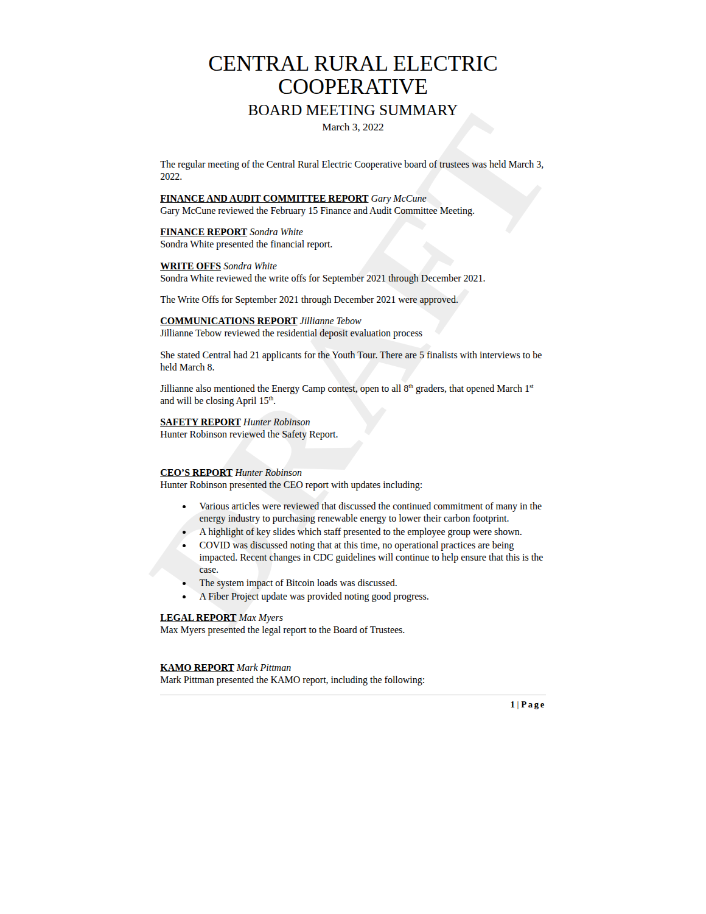DRAFT
CENTRAL RURAL ELECTRIC COOPERATIVE
BOARD MEETING SUMMARY
March 3, 2022
The regular meeting of the Central Rural Electric Cooperative board of trustees was held March 3, 2022.
FINANCE AND AUDIT COMMITTEE REPORT Gary McCune
Gary McCune reviewed the February 15 Finance and Audit Committee Meeting.
FINANCE REPORT Sondra White
Sondra White presented the financial report.
WRITE OFFS Sondra White
Sondra White reviewed the write offs for September 2021 through December 2021.
The Write Offs for September 2021 through December 2021 were approved.
COMMUNICATIONS REPORT Jillianne Tebow
Jillianne Tebow reviewed the residential deposit evaluation process
She stated Central had 21 applicants for the Youth Tour. There are 5 finalists with interviews to be held March 8.
Jillianne also mentioned the Energy Camp contest, open to all 8th graders, that opened March 1st and will be closing April 15th.
SAFETY REPORT Hunter Robinson
Hunter Robinson reviewed the Safety Report.
CEO’S REPORT Hunter Robinson
Hunter Robinson presented the CEO report with updates including:
Various articles were reviewed that discussed the continued commitment of many in the energy industry to purchasing renewable energy to lower their carbon footprint.
A highlight of key slides which staff presented to the employee group were shown.
COVID was discussed noting that at this time, no operational practices are being impacted. Recent changes in CDC guidelines will continue to help ensure that this is the case.
The system impact of Bitcoin loads was discussed.
A Fiber Project update was provided noting good progress.
LEGAL REPORT Max Myers
Max Myers presented the legal report to the Board of Trustees.
KAMO REPORT Mark Pittman
Mark Pittman presented the KAMO report, including the following:
1 | Page